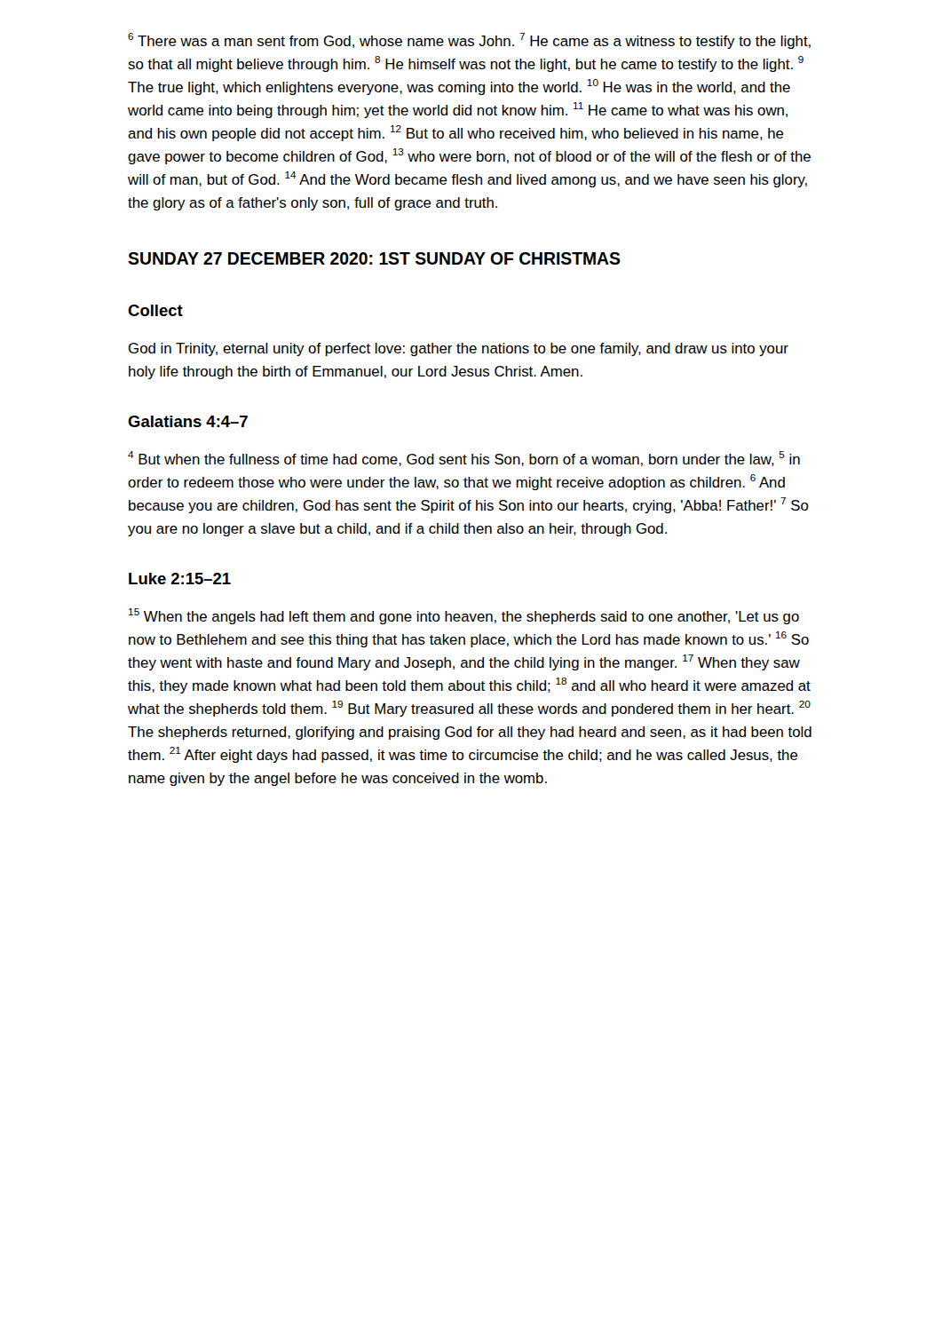6 There was a man sent from God, whose name was John. 7 He came as a witness to testify to the light, so that all might believe through him. 8 He himself was not the light, but he came to testify to the light. 9 The true light, which enlightens everyone, was coming into the world. 10 He was in the world, and the world came into being through him; yet the world did not know him. 11 He came to what was his own, and his own people did not accept him. 12 But to all who received him, who believed in his name, he gave power to become children of God, 13 who were born, not of blood or of the will of the flesh or of the will of man, but of God. 14 And the Word became flesh and lived among us, and we have seen his glory, the glory as of a father's only son, full of grace and truth.
Sunday 27 December 2020: 1st Sunday of Christmas
Collect
God in Trinity, eternal unity of perfect love: gather the nations to be one family, and draw us into your holy life through the birth of Emmanuel, our Lord Jesus Christ. Amen.
Galatians 4:4–7
4 But when the fullness of time had come, God sent his Son, born of a woman, born under the law, 5 in order to redeem those who were under the law, so that we might receive adoption as children. 6 And because you are children, God has sent the Spirit of his Son into our hearts, crying, 'Abba! Father!' 7 So you are no longer a slave but a child, and if a child then also an heir, through God.
Luke 2:15–21
15 When the angels had left them and gone into heaven, the shepherds said to one another, 'Let us go now to Bethlehem and see this thing that has taken place, which the Lord has made known to us.' 16 So they went with haste and found Mary and Joseph, and the child lying in the manger. 17 When they saw this, they made known what had been told them about this child; 18 and all who heard it were amazed at what the shepherds told them. 19 But Mary treasured all these words and pondered them in her heart. 20 The shepherds returned, glorifying and praising God for all they had heard and seen, as it had been told them. 21 After eight days had passed, it was time to circumcise the child; and he was called Jesus, the name given by the angel before he was conceived in the womb.